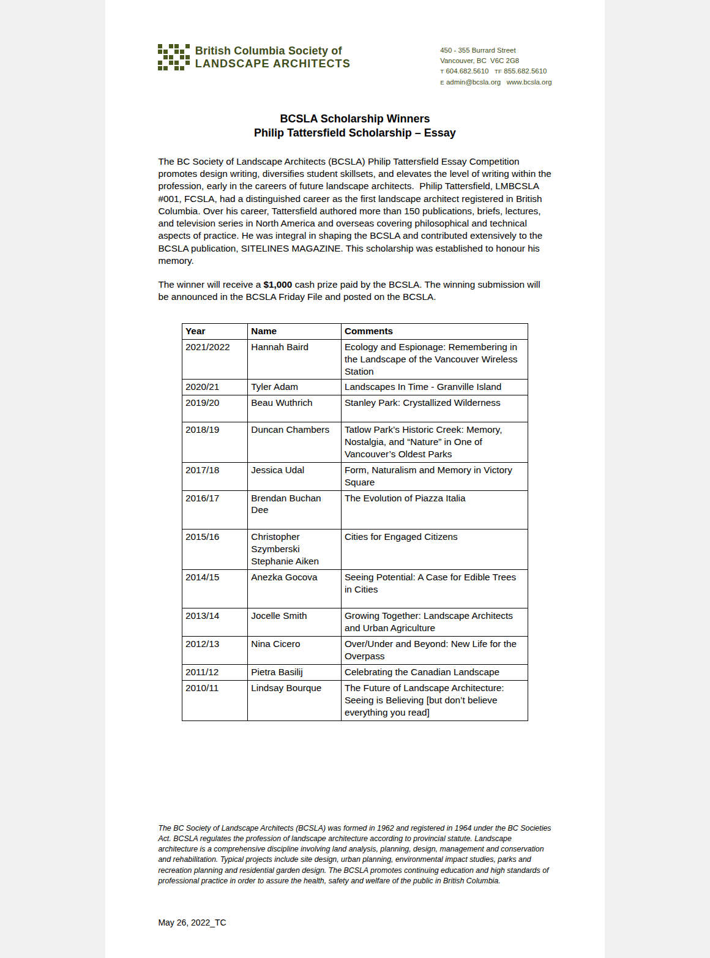British Columbia Society of
LANDSCAPE ARCHITECTS
450 - 355 Burrard Street
Vancouver, BC V6C 2G8
T 604.682.5610 TF 855.682.5610
E admin@bcsla.org www.bcsla.org
BCSLA Scholarship Winners Philip Tattersfield Scholarship – Essay
The BC Society of Landscape Architects (BCSLA) Philip Tattersfield Essay Competition promotes design writing, diversifies student skillsets, and elevates the level of writing within the profession, early in the careers of future landscape architects. Philip Tattersfield, LMBCSLA #001, FCSLA, had a distinguished career as the first landscape architect registered in British Columbia. Over his career, Tattersfield authored more than 150 publications, briefs, lectures, and television series in North America and overseas covering philosophical and technical aspects of practice. He was integral in shaping the BCSLA and contributed extensively to the BCSLA publication, SITELINES MAGAZINE. This scholarship was established to honour his memory.
The winner will receive a $1,000 cash prize paid by the BCSLA. The winning submission will be announced in the BCSLA Friday File and posted on the BCSLA.
| Year | Name | Comments |
| --- | --- | --- |
| 2021/2022 | Hannah Baird | Ecology and Espionage: Remembering in the Landscape of the Vancouver Wireless Station |
| 2020/21 | Tyler Adam | Landscapes In Time - Granville Island |
| 2019/20 | Beau Wuthrich | Stanley Park: Crystallized Wilderness |
| 2018/19 | Duncan Chambers | Tatlow Park’s Historic Creek: Memory, Nostalgia, and “Nature” in One of Vancouver’s Oldest Parks |
| 2017/18 | Jessica Udal | Form, Naturalism and Memory in Victory Square |
| 2016/17 | Brendan Buchan Dee | The Evolution of Piazza Italia |
| 2015/16 | Christopher Szymberski Stephanie Aiken | Cities for Engaged Citizens |
| 2014/15 | Anezka Gocova | Seeing Potential: A Case for Edible Trees in Cities |
| 2013/14 | Jocelle Smith | Growing Together: Landscape Architects and Urban Agriculture |
| 2012/13 | Nina Cicero | Over/Under and Beyond: New Life for the Overpass |
| 2011/12 | Pietra Basilij | Celebrating the Canadian Landscape |
| 2010/11 | Lindsay Bourque | The Future of Landscape Architecture: Seeing is Believing [but don’t believe everything you read] |
The BC Society of Landscape Architects (BCSLA) was formed in 1962 and registered in 1964 under the BC Societies Act. BCSLA regulates the profession of landscape architecture according to provincial statute. Landscape architecture is a comprehensive discipline involving land analysis, planning, design, management and conservation and rehabilitation. Typical projects include site design, urban planning, environmental impact studies, parks and recreation planning and residential garden design. The BCSLA promotes continuing education and high standards of professional practice in order to assure the health, safety and welfare of the public in British Columbia.
May 26, 2022_TC